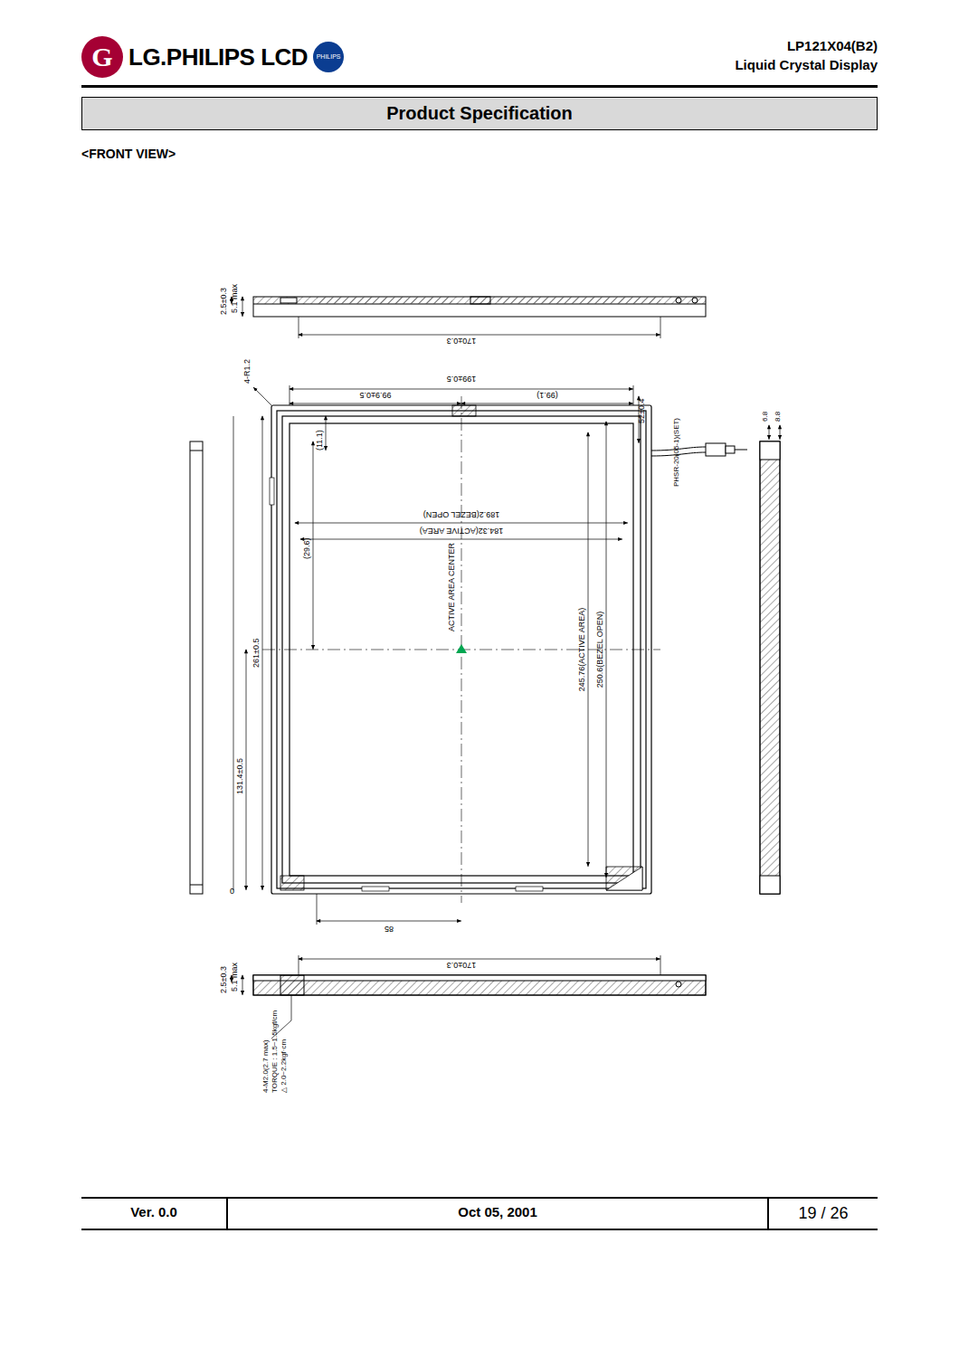G
LG.PHILIPS LCD
PHILIPS
LP121X04(B2)
Liquid Crystal Display
Product Specification
<FRONT VIEW>
5.1 max 2.5±0.3 170±0.3 PHSR-20(05-1)(SET) 6.8 8.8 ACTIVE AREA CENTER 199±0.5 99.9±0.5 (99.1) 4-R1.2 52±0.4 189.2(BEZEL OPEN) 184.32(ACTIVE AREA) 245.76(ACTIVE AREA) 250.6(BEZEL OPEN) (11.1) (29.6) 261±0.5 131.4±0.5 0 85 5.1 max 2.5±0.3 170±0.3 4-M2.0(2.7 max) TORQUE : 1.5~1.5kgf/cm △ 2.0~2.2kgf·cm
Ver. 0.0
Oct 05, 2001
19 / 26